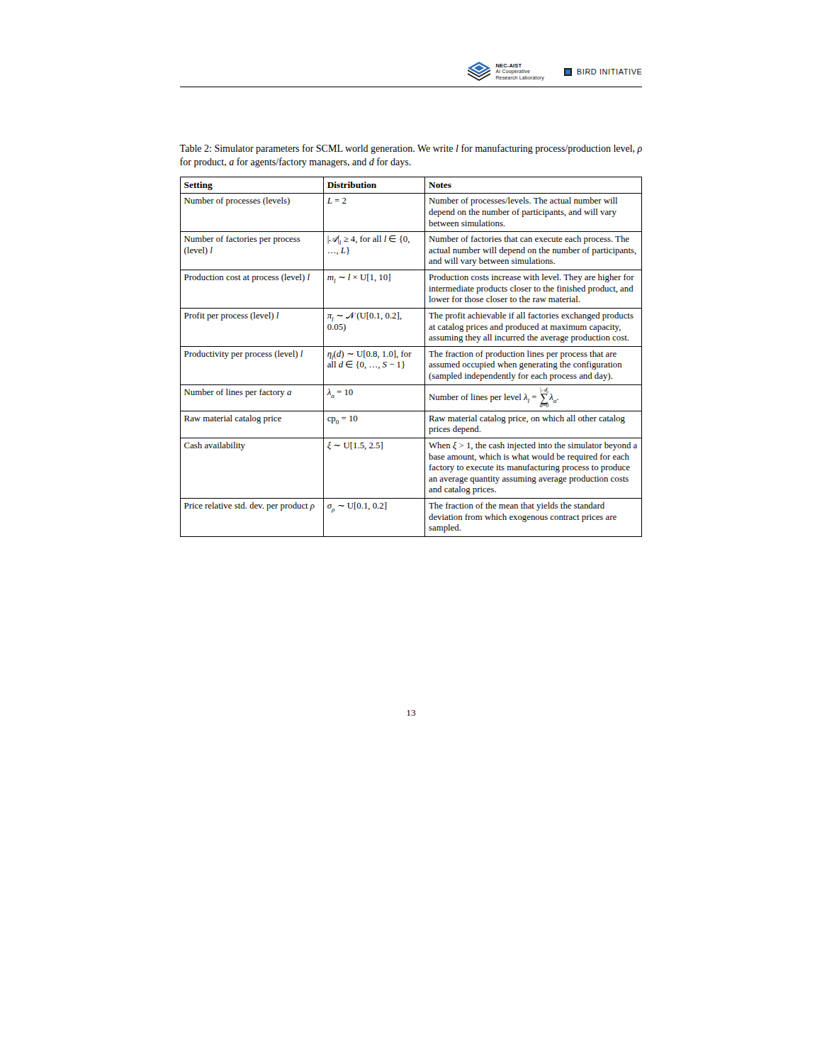NEC-AIST
AI Cooperative
Research Laboratory
BIRD INITIATIVE
Table 2: Simulator parameters for SCML world generation. We write l for manufacturing process/production level, ρ for product, a for agents/factory managers, and d for days.
| Setting | Distribution | Notes |
| --- | --- | --- |
| Number of processes (levels) | L = 2 | Number of processes/levels. The actual number will depend on the number of participants, and will vary between simulations. |
| Number of factories per process (level) l | / 𝒜 / l ≥ 4, for all l ∈ {0, …, L } | Number of factories that can execute each process. The actual number will depend on the number of participants, and will vary between simulations. |
| Production cost at process (level) l | m l ∼ l × U [1, 10] | Production costs increase with level. They are higher for intermediate products closer to the finished product, and lower for those closer to the raw material. |
| Profit per process (level) l | π l ∼ 𝒩 ( U [0.1, 0.2], 0.05) | The profit achievable if all factories exchanged products at catalog prices and produced at maximum capacity, assuming they all incurred the average production cost. |
| Productivity per process (level) l | η l ( d ) ∼ U [0.8, 1.0], for all d ∈ {0, …, S − 1} | The fraction of production lines per process that are assumed occupied when generating the configuration (sampled independently for each process and day). |
| Number of lines per factory a | λ a = 10 | Number of lines per level λ l = / 𝒜 / l ∑ a =0 λ a . |
| Raw material catalog price | cp 0 = 10 | Raw material catalog price, on which all other catalog prices depend. |
| Cash availability | ξ ∼ U [1.5, 2.5] | When ξ > 1, the cash injected into the simulator beyond a base amount, which is what would be required for each factory to execute its manufacturing process to produce an average quantity assuming average production costs and catalog prices. |
| Price relative std. dev. per product ρ | σ ρ ∼ U [0.1, 0.2] | The fraction of the mean that yields the standard deviation from which exogenous contract prices are sampled. |
13